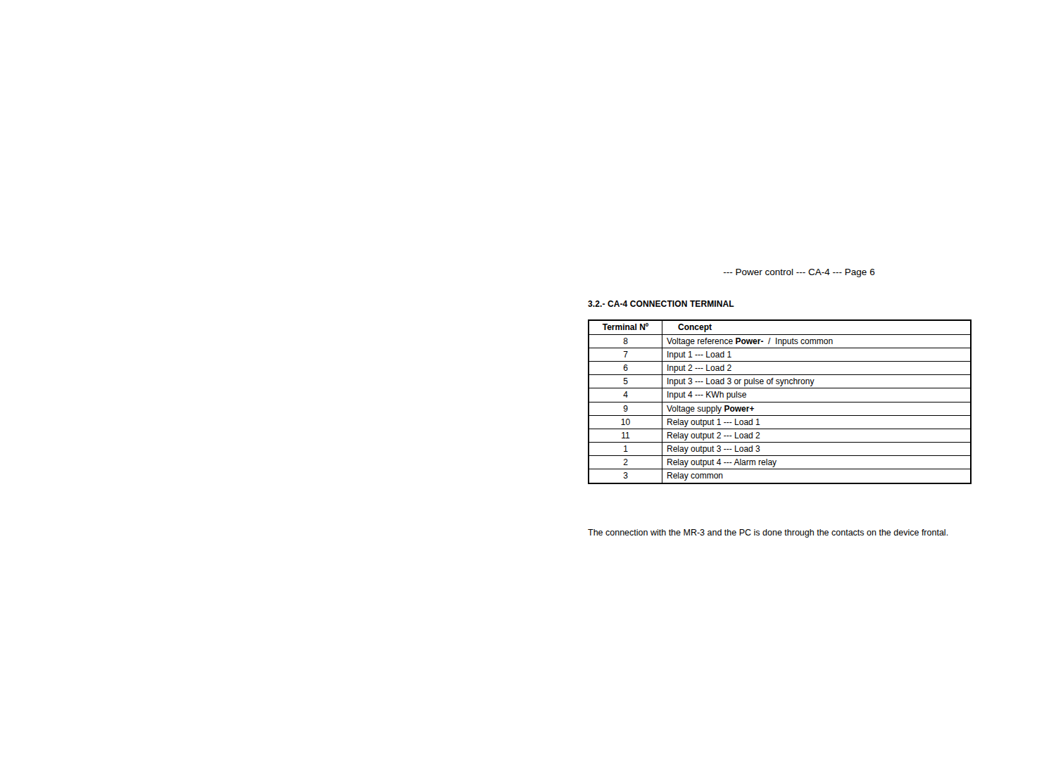--- Power control --- CA-4 --- Page 6
3.2.- CA-4 CONNECTION TERMINAL
| Terminal Nº | Concept |
| --- | --- |
| 8 | Voltage reference Power- / Inputs common |
| 7 | Input 1 --- Load 1 |
| 6 | Input 2 --- Load 2 |
| 5 | Input 3 --- Load 3 or pulse of synchrony |
| 4 | Input 4 --- KWh pulse |
| 9 | Voltage supply Power+ |
| 10 | Relay output 1 --- Load 1 |
| 11 | Relay output 2 --- Load 2 |
| 1 | Relay output 3 --- Load 3 |
| 2 | Relay output 4 --- Alarm relay |
| 3 | Relay common |
The connection with the MR-3 and the PC is done through the contacts on the device frontal.